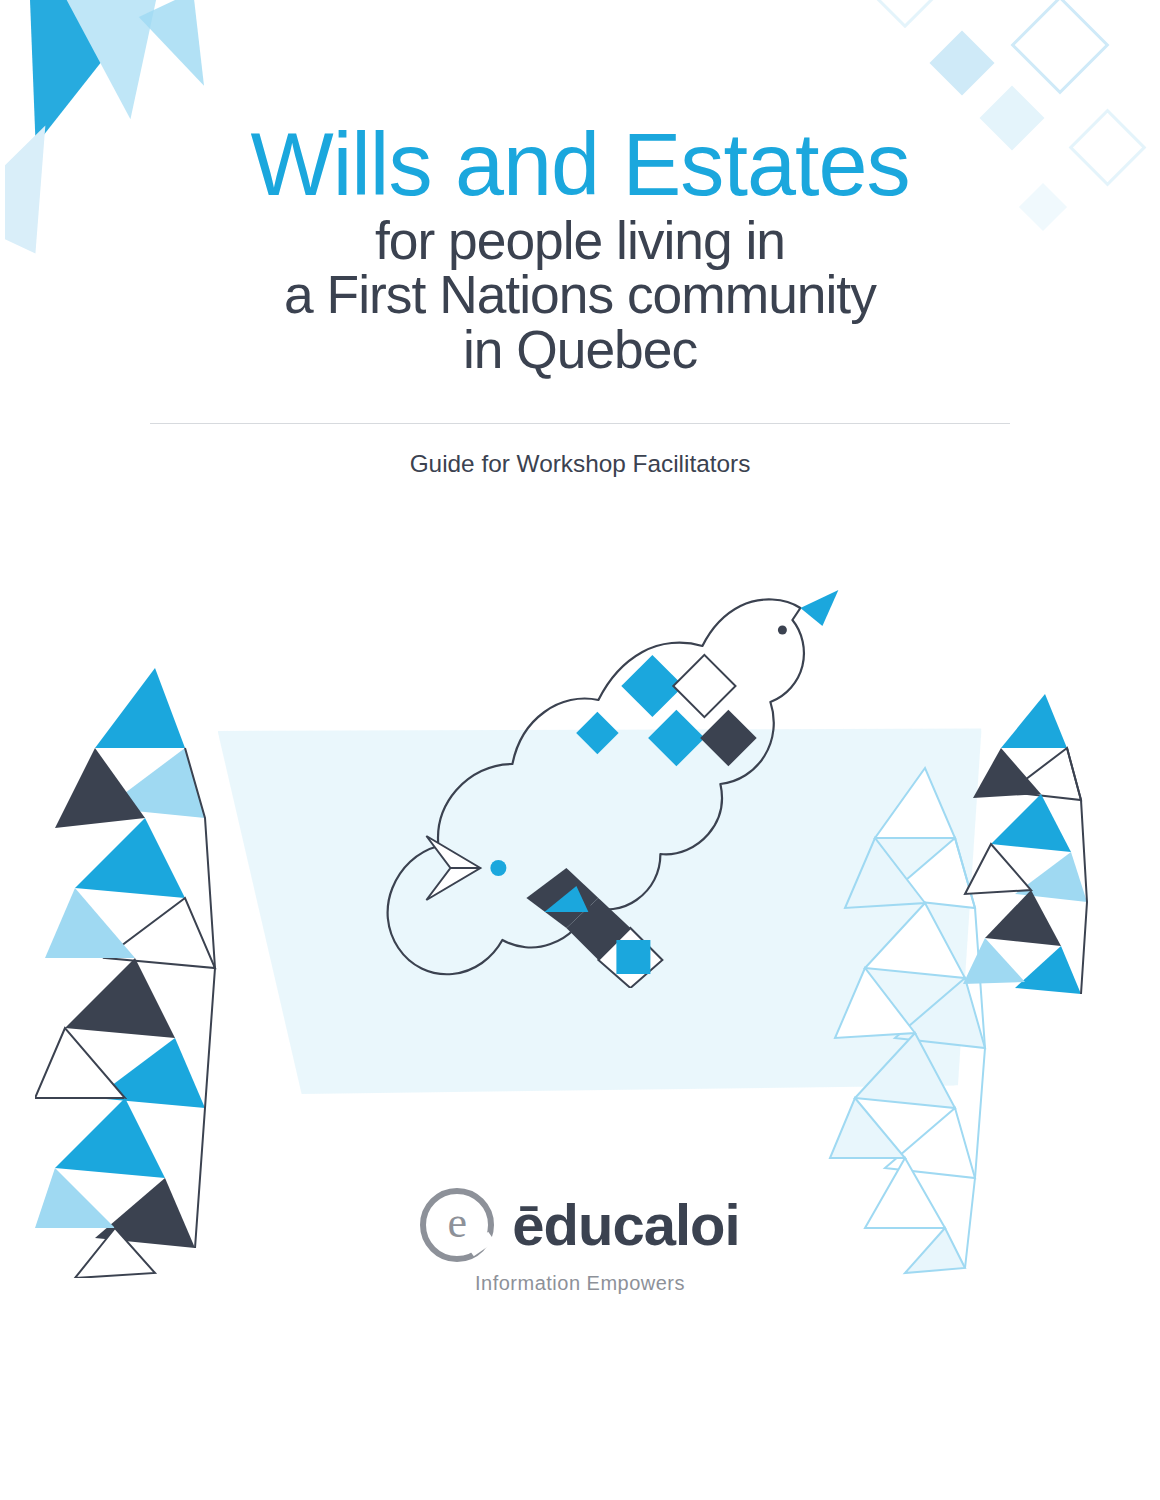Wills and Estates for people living in a First Nations community in Quebec
Guide for Workshop Facilitators
e
ēducaloi
Information Empowers